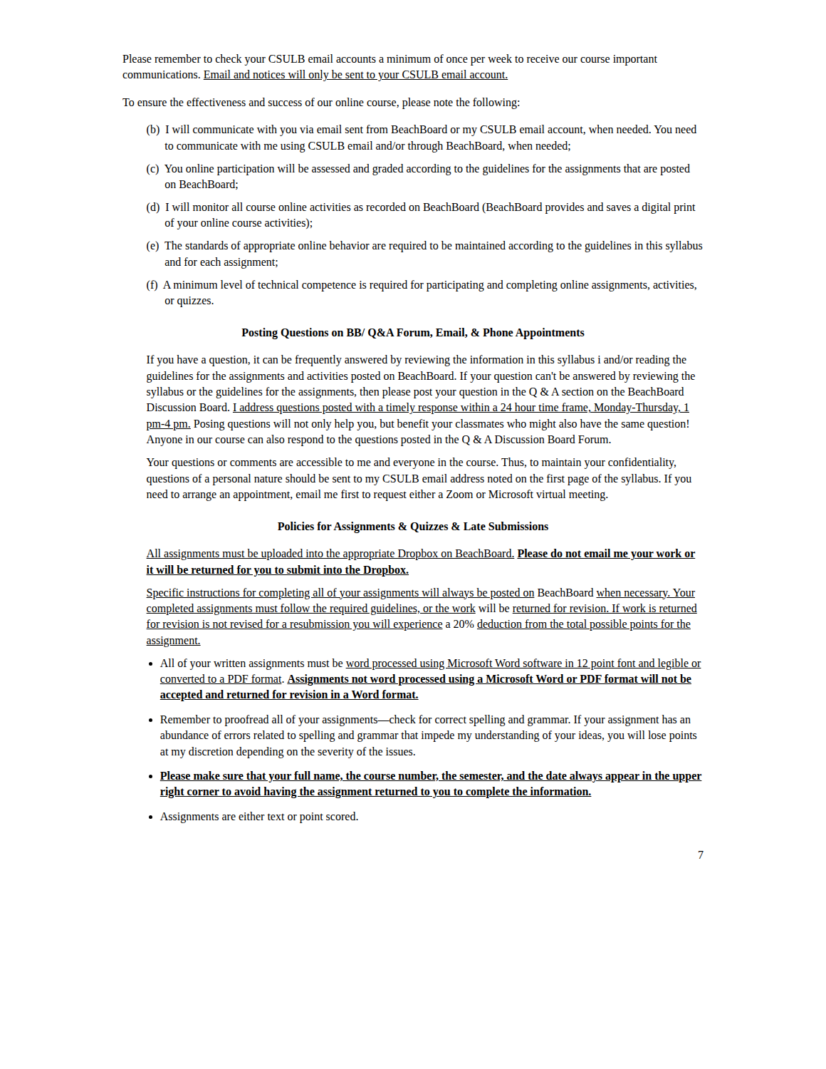Please remember to check your CSULB email accounts a minimum of once per week to receive our course important communications. Email and notices will only be sent to your CSULB email account.
To ensure the effectiveness and success of our online course, please note the following:
(b) I will communicate with you via email sent from BeachBoard or my CSULB email account, when needed. You need to communicate with me using CSULB email and/or through BeachBoard, when needed;
(c) You online participation will be assessed and graded according to the guidelines for the assignments that are posted on BeachBoard;
(d) I will monitor all course online activities as recorded on BeachBoard (BeachBoard provides and saves a digital print of your online course activities);
(e) The standards of appropriate online behavior are required to be maintained according to the guidelines in this syllabus and for each assignment;
(f) A minimum level of technical competence is required for participating and completing online assignments, activities, or quizzes.
Posting Questions on BB/ Q&A Forum, Email, & Phone Appointments
If you have a question, it can be frequently answered by reviewing the information in this syllabus i and/or reading the guidelines for the assignments and activities posted on BeachBoard. If your question can't be answered by reviewing the syllabus or the guidelines for the assignments, then please post your question in the Q & A section on the BeachBoard Discussion Board. I address questions posted with a timely response within a 24 hour time frame, Monday-Thursday, 1 pm-4 pm. Posing questions will not only help you, but benefit your classmates who might also have the same question! Anyone in our course can also respond to the questions posted in the Q & A Discussion Board Forum.
Your questions or comments are accessible to me and everyone in the course. Thus, to maintain your confidentiality, questions of a personal nature should be sent to my CSULB email address noted on the first page of the syllabus. If you need to arrange an appointment, email me first to request either a Zoom or Microsoft virtual meeting.
Policies for Assignments & Quizzes & Late Submissions
All assignments must be uploaded into the appropriate Dropbox on BeachBoard. Please do not email me your work or it will be returned for you to submit into the Dropbox.
Specific instructions for completing all of your assignments will always be posted on BeachBoard when necessary. Your completed assignments must follow the required guidelines, or the work will be returned for revision. If work is returned for revision is not revised for a resubmission you will experience a 20% deduction from the total possible points for the assignment.
All of your written assignments must be word processed using Microsoft Word software in 12 point font and legible or converted to a PDF format. Assignments not word processed using a Microsoft Word or PDF format will not be accepted and returned for revision in a Word format.
Remember to proofread all of your assignments—check for correct spelling and grammar. If your assignment has an abundance of errors related to spelling and grammar that impede my understanding of your ideas, you will lose points at my discretion depending on the severity of the issues.
Please make sure that your full name, the course number, the semester, and the date always appear in the upper right corner to avoid having the assignment returned to you to complete the information.
Assignments are either text or point scored.
7